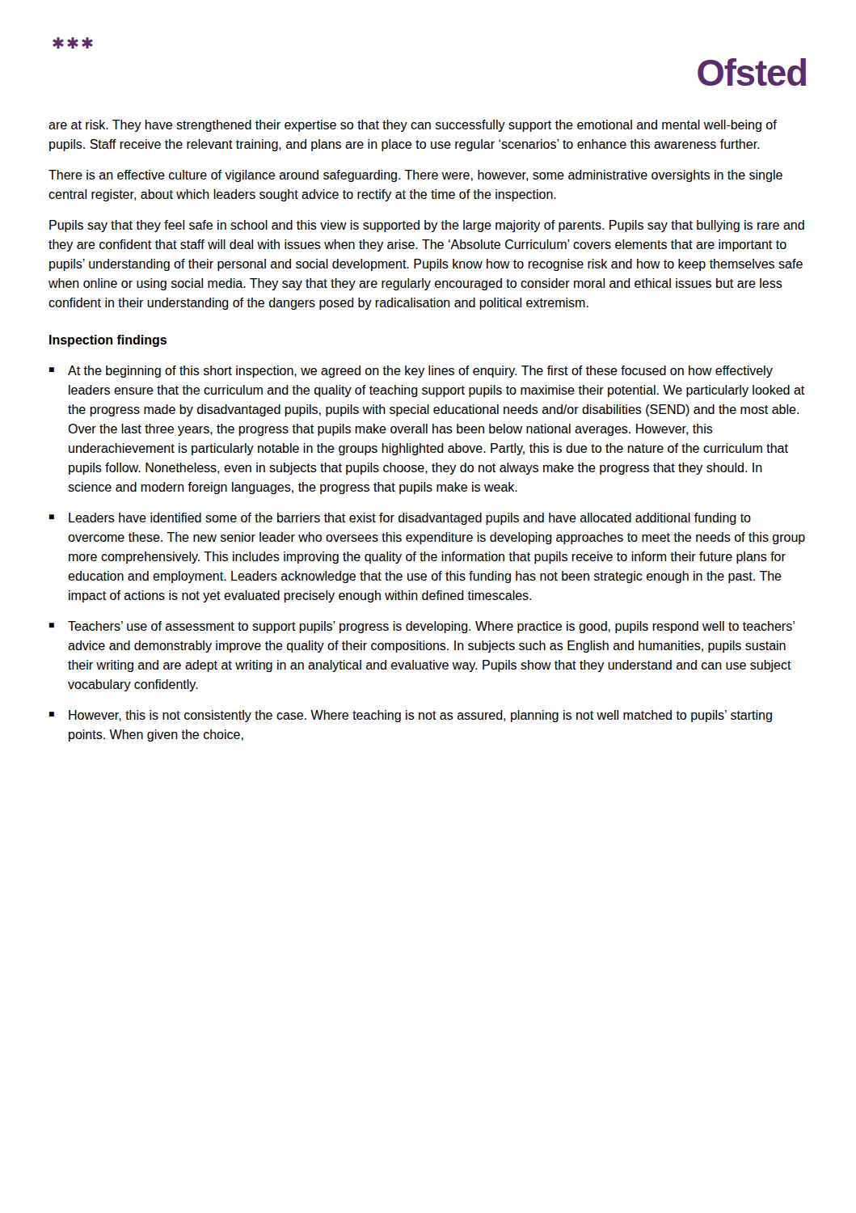✱✱✱ Ofsted
are at risk. They have strengthened their expertise so that they can successfully support the emotional and mental well-being of pupils. Staff receive the relevant training, and plans are in place to use regular ‘scenarios’ to enhance this awareness further.
There is an effective culture of vigilance around safeguarding. There were, however, some administrative oversights in the single central register, about which leaders sought advice to rectify at the time of the inspection.
Pupils say that they feel safe in school and this view is supported by the large majority of parents. Pupils say that bullying is rare and they are confident that staff will deal with issues when they arise. The ‘Absolute Curriculum’ covers elements that are important to pupils’ understanding of their personal and social development. Pupils know how to recognise risk and how to keep themselves safe when online or using social media. They say that they are regularly encouraged to consider moral and ethical issues but are less confident in their understanding of the dangers posed by radicalisation and political extremism.
Inspection findings
At the beginning of this short inspection, we agreed on the key lines of enquiry. The first of these focused on how effectively leaders ensure that the curriculum and the quality of teaching support pupils to maximise their potential. We particularly looked at the progress made by disadvantaged pupils, pupils with special educational needs and/or disabilities (SEND) and the most able. Over the last three years, the progress that pupils make overall has been below national averages. However, this underachievement is particularly notable in the groups highlighted above. Partly, this is due to the nature of the curriculum that pupils follow. Nonetheless, even in subjects that pupils choose, they do not always make the progress that they should. In science and modern foreign languages, the progress that pupils make is weak.
Leaders have identified some of the barriers that exist for disadvantaged pupils and have allocated additional funding to overcome these. The new senior leader who oversees this expenditure is developing approaches to meet the needs of this group more comprehensively. This includes improving the quality of the information that pupils receive to inform their future plans for education and employment. Leaders acknowledge that the use of this funding has not been strategic enough in the past. The impact of actions is not yet evaluated precisely enough within defined timescales.
Teachers’ use of assessment to support pupils’ progress is developing. Where practice is good, pupils respond well to teachers’ advice and demonstrably improve the quality of their compositions. In subjects such as English and humanities, pupils sustain their writing and are adept at writing in an analytical and evaluative way. Pupils show that they understand and can use subject vocabulary confidently.
However, this is not consistently the case. Where teaching is not as assured, planning is not well matched to pupils’ starting points. When given the choice,